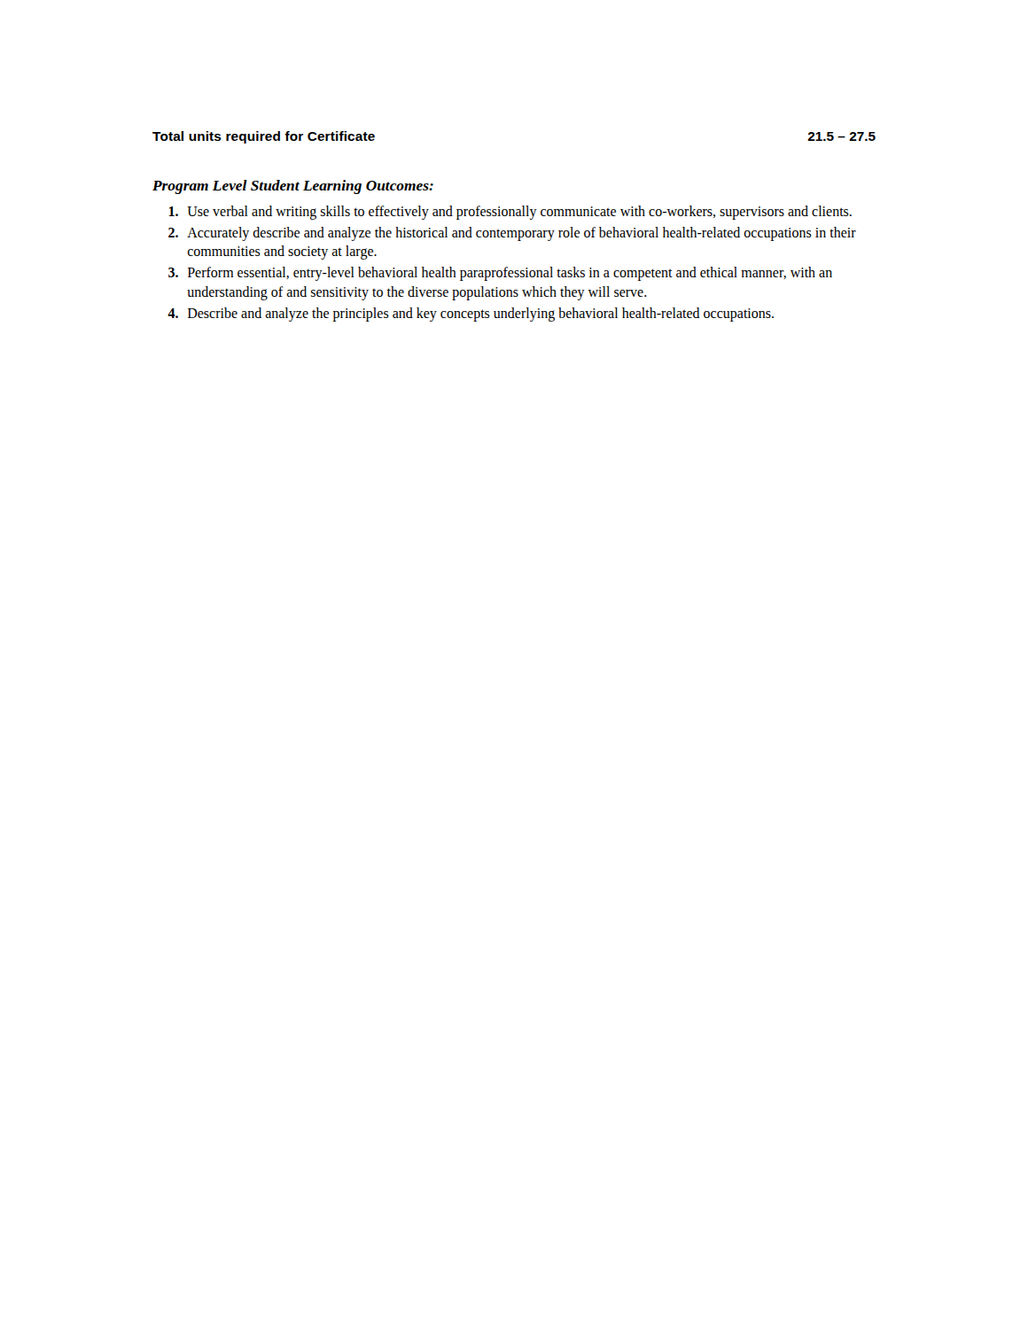Total units required for Certificate 21.5 – 27.5
Program Level Student Learning Outcomes:
Use verbal and writing skills to effectively and professionally communicate with co-workers, supervisors and clients.
Accurately describe and analyze the historical and contemporary role of behavioral health-related occupations in their communities and society at large.
Perform essential, entry-level behavioral health paraprofessional tasks in a competent and ethical manner, with an understanding of and sensitivity to the diverse populations which they will serve.
Describe and analyze the principles and key concepts underlying behavioral health-related occupations.